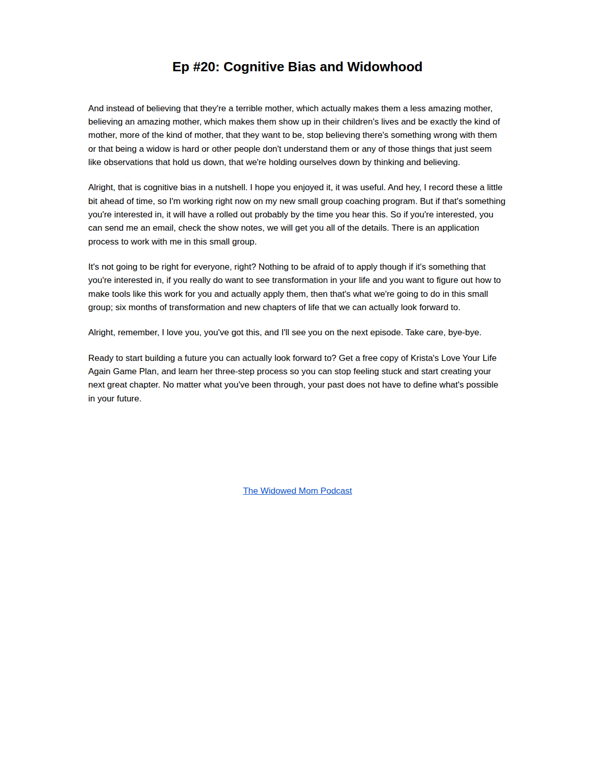Ep #20: Cognitive Bias and Widowhood
And instead of believing that they're a terrible mother, which actually makes them a less amazing mother, believing an amazing mother, which makes them show up in their children's lives and be exactly the kind of mother, more of the kind of mother, that they want to be, stop believing there's something wrong with them or that being a widow is hard or other people don't understand them or any of those things that just seem like observations that hold us down, that we're holding ourselves down by thinking and believing.
Alright, that is cognitive bias in a nutshell. I hope you enjoyed it, it was useful. And hey, I record these a little bit ahead of time, so I'm working right now on my new small group coaching program. But if that's something you're interested in, it will have a rolled out probably by the time you hear this. So if you're interested, you can send me an email, check the show notes, we will get you all of the details. There is an application process to work with me in this small group.
It's not going to be right for everyone, right? Nothing to be afraid of to apply though if it's something that you're interested in, if you really do want to see transformation in your life and you want to figure out how to make tools like this work for you and actually apply them, then that's what we're going to do in this small group; six months of transformation and new chapters of life that we can actually look forward to.
Alright, remember, I love you, you've got this, and I'll see you on the next episode. Take care, bye-bye.
Ready to start building a future you can actually look forward to? Get a free copy of Krista's Love Your Life Again Game Plan, and learn her three-step process so you can stop feeling stuck and start creating your next great chapter. No matter what you've been through, your past does not have to define what's possible in your future.
The Widowed Mom Podcast